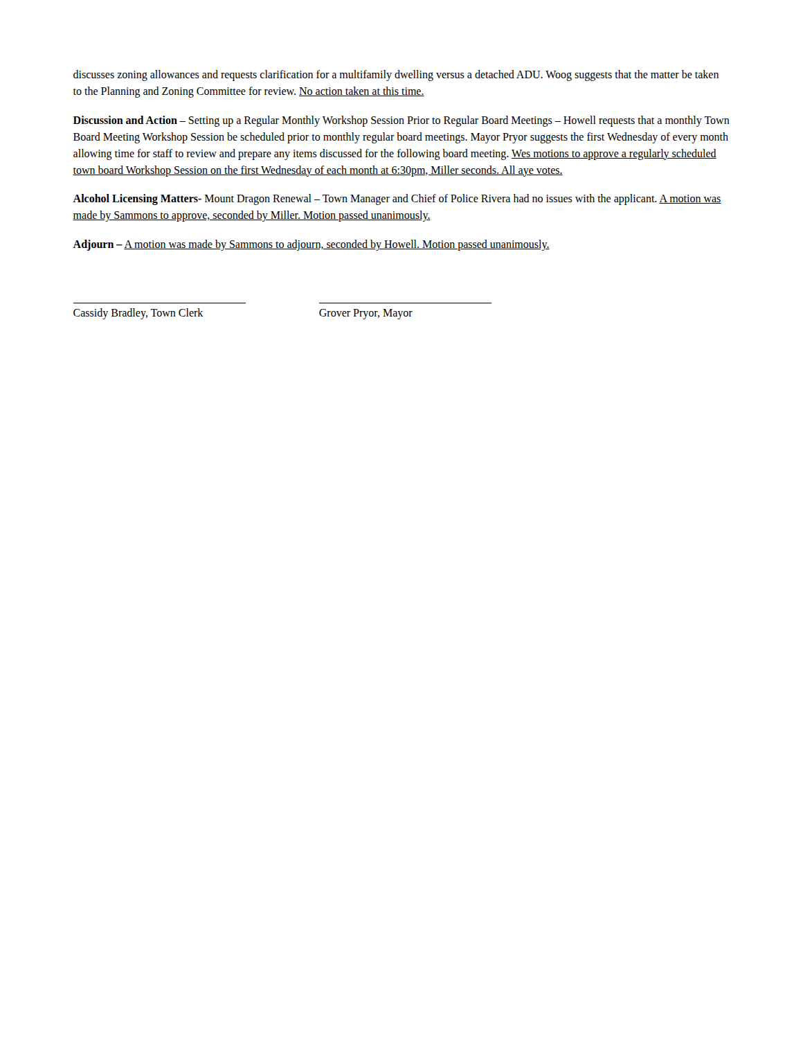discusses zoning allowances and requests clarification for a multifamily dwelling versus a detached ADU. Woog suggests that the matter be taken to the Planning and Zoning Committee for review. No action taken at this time.
Discussion and Action – Setting up a Regular Monthly Workshop Session Prior to Regular Board Meetings – Howell requests that a monthly Town Board Meeting Workshop Session be scheduled prior to monthly regular board meetings. Mayor Pryor suggests the first Wednesday of every month allowing time for staff to review and prepare any items discussed for the following board meeting. Wes motions to approve a regularly scheduled town board Workshop Session on the first Wednesday of each month at 6:30pm, Miller seconds. All aye votes.
Alcohol Licensing Matters- Mount Dragon Renewal – Town Manager and Chief of Police Rivera had no issues with the applicant. A motion was made by Sammons to approve, seconded by Miller. Motion passed unanimously.
Adjourn – A motion was made by Sammons to adjourn, seconded by Howell. Motion passed unanimously.
Cassidy Bradley, Town Clerk
Grover Pryor, Mayor